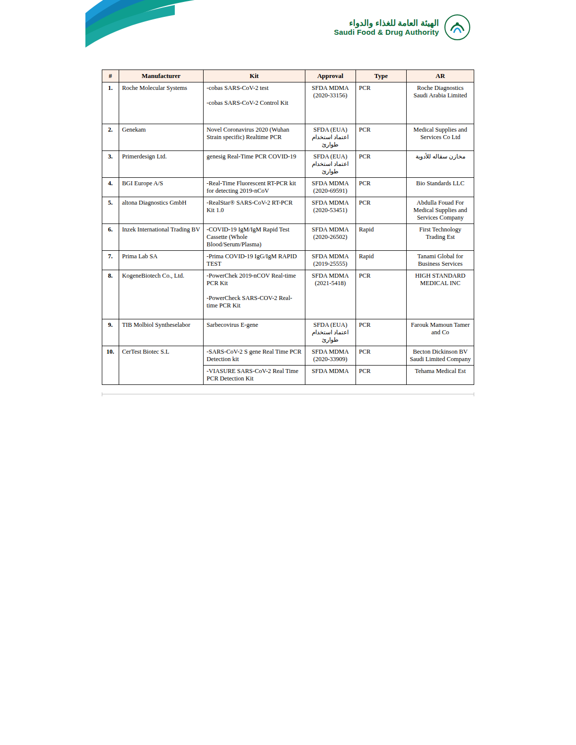الهيئة العامة للغذاء والدواء
Saudi Food & Drug Authority
| # | Manufacturer | Kit | Approval | Type | AR |
| --- | --- | --- | --- | --- | --- |
| 1. | Roche Molecular Systems | -cobas SARS-CoV-2 test -cobas SARS-CoV-2 Control Kit | SFDA MDMA (2020-33156) | PCR | Roche Diagnostics Saudi Arabia Limited |
| 2. | Genekam | Novel Coronavirus 2020 (Wuhan Strain specific) Realtime PCR | SFDA (EUA) اعتماد استخدام طوارئ | PCR | Medical Supplies and Services Co Ltd |
| 3. | Primerdesign Ltd. | genesig Real-Time PCR COVID-19 | SFDA (EUA) اعتماد استخدام طوارئ | PCR | مخازن سقاله للأدوية |
| 4. | BGI Europe A/S | -Real-Time Fluorescent RT-PCR kit for detecting 2019-nCoV | SFDA MDMA (2020-69591) | PCR | Bio Standards LLC |
| 5. | altona Diagnostics GmbH | -RealStar® SARS-CoV-2 RT-PCR Kit 1.0 | SFDA MDMA (2020-53451) | PCR | Abdulla Fouad For Medical Supplies and Services Company |
| 6. | Inzek International Trading BV | -COVID-19 IgM/IgM Rapid Test Cassette (Whole Blood/Serum/Plasma) | SFDA MDMA (2020-26502) | Rapid | First Technology Trading Est |
| 7. | Prima Lab SA | -Prima COVID-19 IgG/IgM RAPID TEST | SFDA MDMA (2019-25555) | Rapid | Tanami Global for Business Services |
| 8. | KogeneBiotech Co., Ltd. | -PowerChek 2019-nCOV Real-time PCR Kit -PowerCheck SARS-COV-2 Real-time PCR Kit | SFDA MDMA (2021-5418) | PCR | HIGH STANDARD MEDICAL INC |
| 9. | TIB Molbiol Syntheselabor | Sarbecovirus E-gene | SFDA (EUA) اعتماد استخدام طوارئ | PCR | Farouk Mamoun Tamer and Co |
| 10. | CerTest Biotec S.L | -SARS-CoV-2 S gene Real Time PCR Detection kit | SFDA MDMA (2020-33909) | PCR | Becton Dickinson BV Saudi Limited Company |
| -VIASURE SARS-CoV-2 Real Time PCR Detection Kit | SFDA MDMA | PCR | Tehama Medical Est |